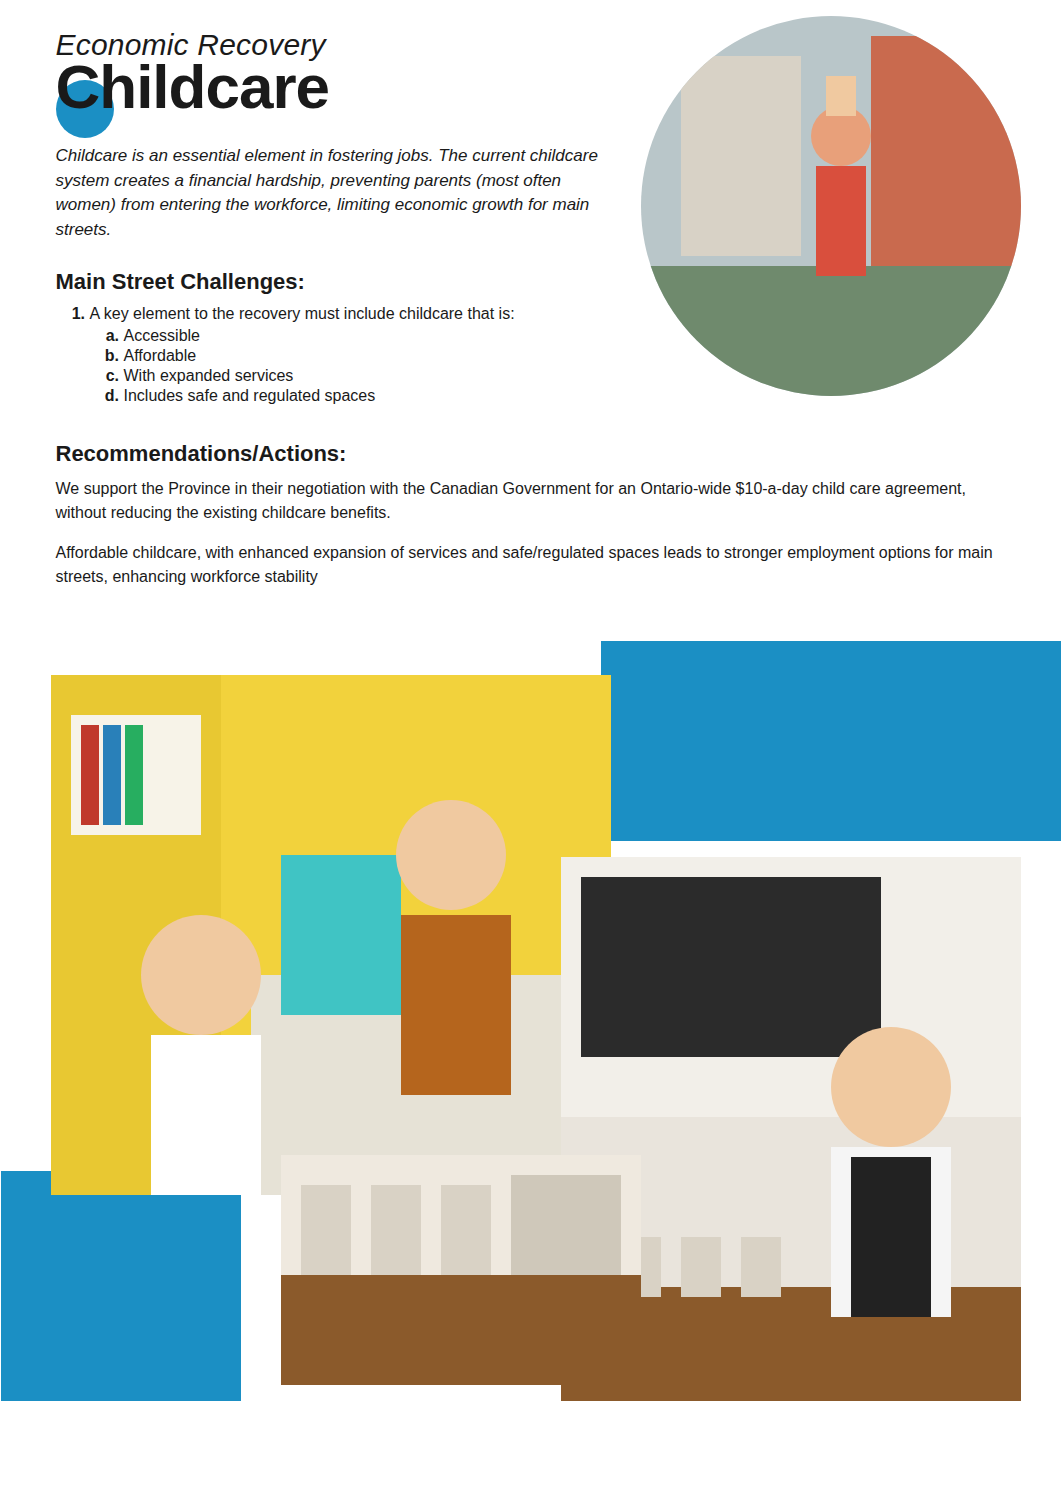Economic Recovery
Childcare
Childcare is an essential element in fostering jobs. The current childcare system creates a financial hardship, preventing parents (most often women) from entering the workforce, limiting economic growth for main streets.
Main Street Challenges:
A key element to the recovery must include childcare that is:
Accessible
Affordable
With expanded services
Includes safe and regulated spaces
Recommendations/Actions:
We support the Province in their negotiation with the Canadian Government for an Ontario-wide $10-a-day child care agreement, without reducing the existing childcare benefits.
Affordable childcare, with enhanced expansion of services and safe/regulated spaces leads to stronger employment options for main streets, enhancing workforce stability
19